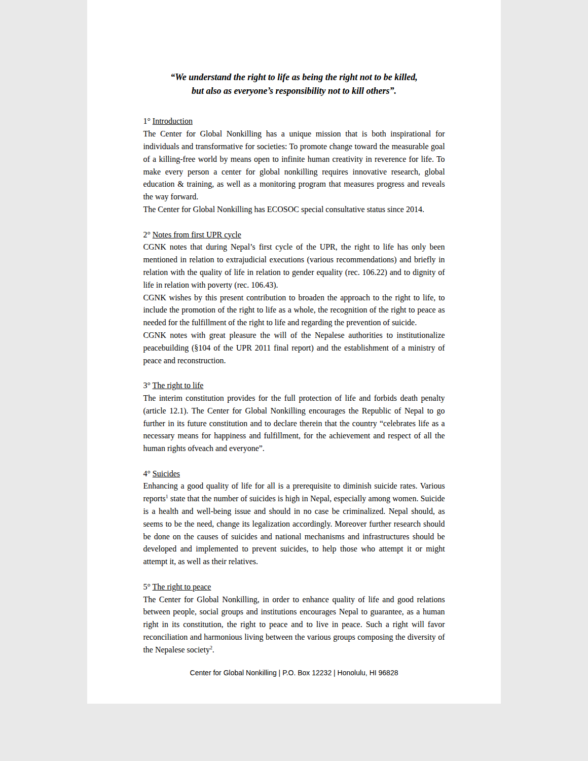“We understand the right to life as being the right not to be killed, but also as everyone’s responsibility not to kill others”.
1° Introduction
The Center for Global Nonkilling has a unique mission that is both inspirational for individuals and transformative for societies: To promote change toward the measurable goal of a killing-free world by means open to infinite human creativity in reverence for life. To make every person a center for global nonkilling requires innovative research, global education & training, as well as a monitoring program that measures progress and reveals the way forward.
The Center for Global Nonkilling has ECOSOC special consultative status since 2014.
2° Notes from first UPR cycle
CGNK notes that during Nepal’s first cycle of the UPR, the right to life has only been mentioned in relation to extrajudicial executions (various recommendations) and briefly in relation with the quality of life in relation to gender equality (rec. 106.22) and to dignity of life in relation with poverty (rec. 106.43).
CGNK wishes by this present contribution to broaden the approach to the right to life, to include the promotion of the right to life as a whole, the recognition of the right to peace as needed for the fulfillment of the right to life and regarding the prevention of suicide.
CGNK notes with great pleasure the will of the Nepalese authorities to institutionalize peacebuilding (§104 of the UPR 2011 final report) and the establishment of a ministry of peace and reconstruction.
3° The right to life
The interim constitution provides for the full protection of life and forbids death penalty (article 12.1). The Center for Global Nonkilling encourages the Republic of Nepal to go further in its future constitution and to declare therein that the country “celebrates life as a necessary means for happiness and fulfillment, for the achievement and respect of all the human rights ofveach and everyone”.
4° Suicides
Enhancing a good quality of life for all is a prerequisite to diminish suicide rates. Various reports1 state that the number of suicides is high in Nepal, especially among women. Suicide is a health and well-being issue and should in no case be criminalized. Nepal should, as seems to be the need, change its legalization accordingly. Moreover further research should be done on the causes of suicides and national mechanisms and infrastructures should be developed and implemented to prevent suicides, to help those who attempt it or might attempt it, as well as their relatives.
5° The right to peace
The Center for Global Nonkilling, in order to enhance quality of life and good relations between people, social groups and institutions encourages Nepal to guarantee, as a human right in its constitution, the right to peace and to live in peace. Such a right will favor reconciliation and harmonious living between the various groups composing the diversity of the Nepalese society2.
Center for Global Nonkilling | P.O. Box 12232 | Honolulu, HI 96828